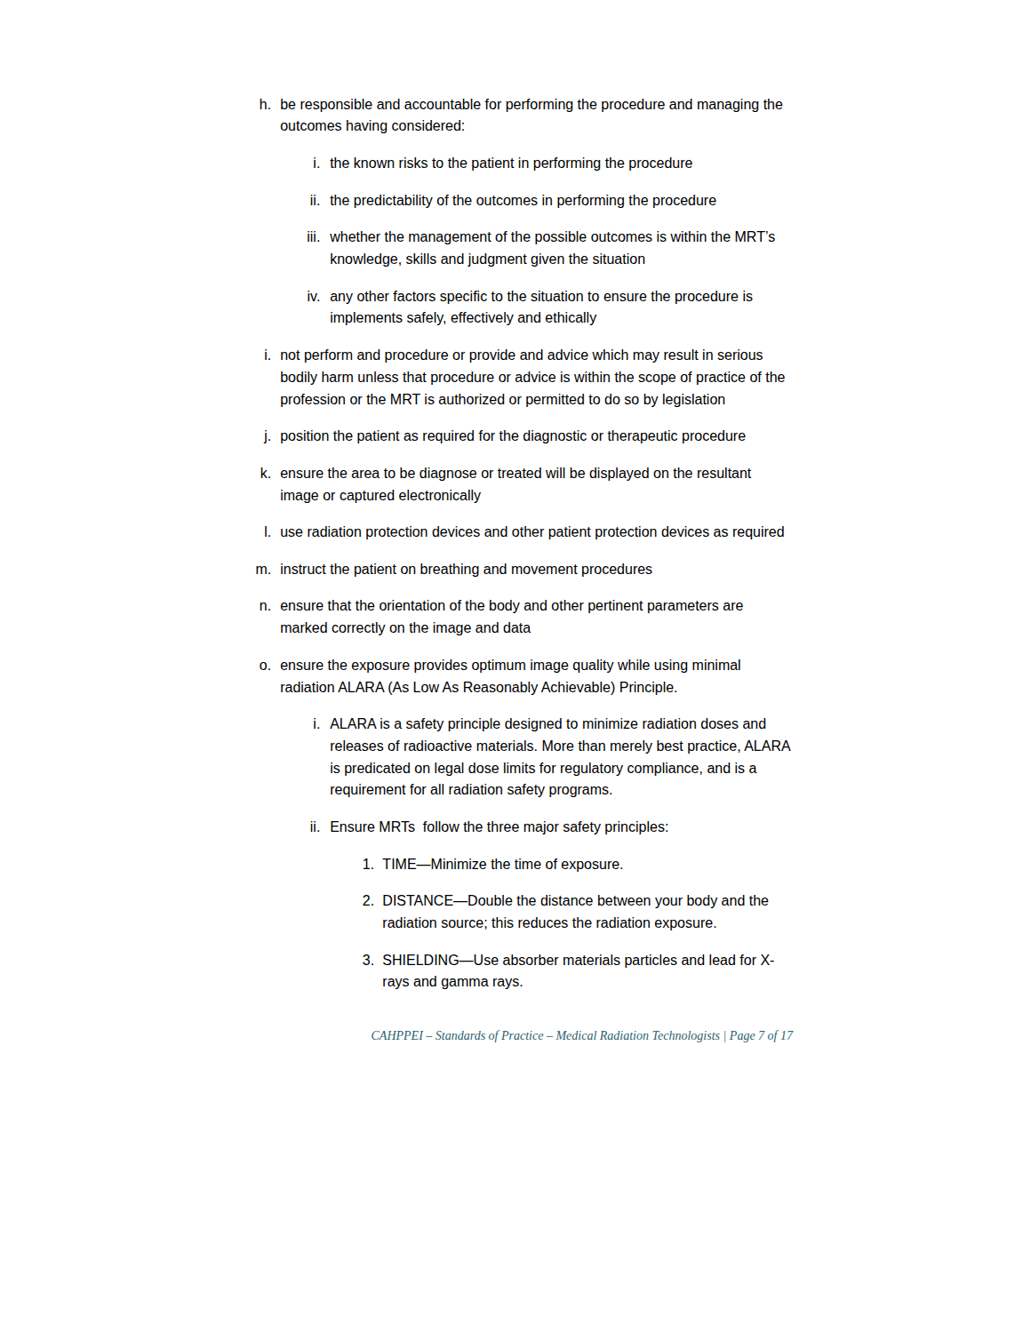be responsible and accountable for performing the procedure and managing the outcomes having considered:
the known risks to the patient in performing the procedure
the predictability of the outcomes in performing the procedure
whether the management of the possible outcomes is within the MRT’s knowledge, skills and judgment given the situation
any other factors specific to the situation to ensure the procedure is implements safely, effectively and ethically
not perform and procedure or provide and advice which may result in serious bodily harm unless that procedure or advice is within the scope of practice of the profession or the MRT is authorized or permitted to do so by legislation
position the patient as required for the diagnostic or therapeutic procedure
ensure the area to be diagnose or treated will be displayed on the resultant image or captured electronically
use radiation protection devices and other patient protection devices as required
instruct the patient on breathing and movement procedures
ensure that the orientation of the body and other pertinent parameters are marked correctly on the image and data
ensure the exposure provides optimum image quality while using minimal radiation ALARA (As Low As Reasonably Achievable) Principle.
ALARA is a safety principle designed to minimize radiation doses and releases of radioactive materials. More than merely best practice, ALARA is predicated on legal dose limits for regulatory compliance, and is a requirement for all radiation safety programs.
Ensure MRTs follow the three major safety principles:
TIME—Minimize the time of exposure.
DISTANCE—Double the distance between your body and the radia­tion source; this reduces the radiation exposure.
SHIELDING—Use absorber materials particles and lead for X-rays and gamma rays.
CAHPPEI – Standards of Practice – Medical Radiation Technologists | Page 7 of 17